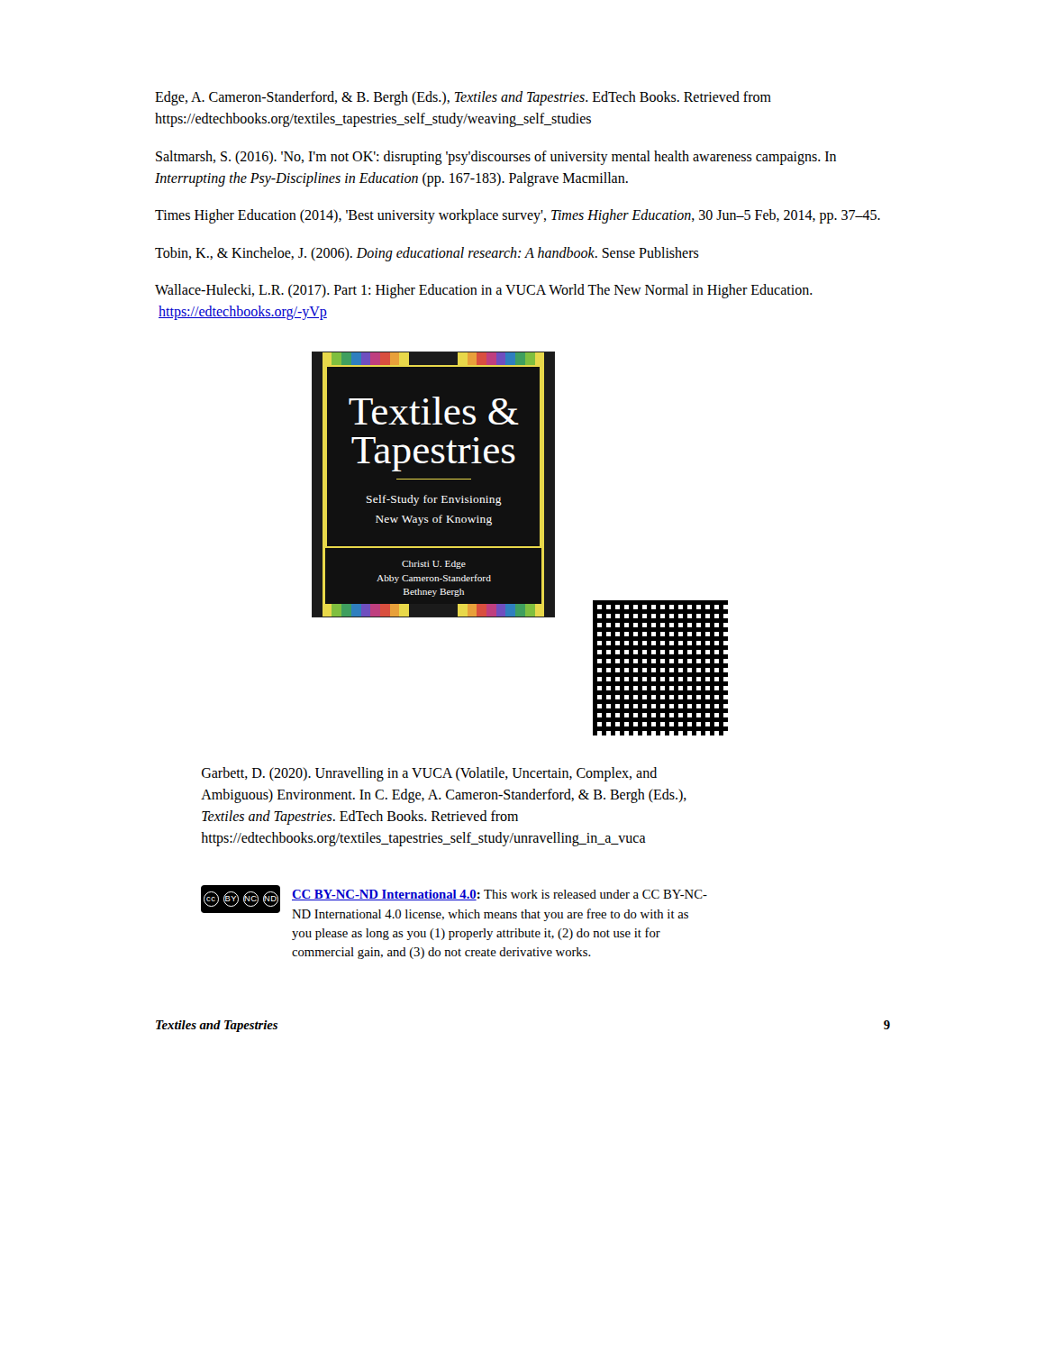Edge, A. Cameron-Standerford, & B. Bergh (Eds.), Textiles and Tapestries. EdTech Books. Retrieved from https://edtechbooks.org/textiles_tapestries_self_study/weaving_self_studies
Saltmarsh, S. (2016). 'No, I'm not OK': disrupting 'psy'discourses of university mental health awareness campaigns. In Interrupting the Psy-Disciplines in Education (pp. 167-183). Palgrave Macmillan.
Times Higher Education (2014), 'Best university workplace survey', Times Higher Education, 30 Jun–5 Feb, 2014, pp. 37–45.
Tobin, K., & Kincheloe, J. (2006). Doing educational research: A handbook. Sense Publishers
Wallace-Hulecki, L.R. (2017). Part 1: Higher Education in a VUCA World The New Normal in Higher Education. https://edtechbooks.org/-yVp
Textiles &
Tapestries
Self-Study for Envisioning
New Ways of Knowing
Christi U. Edge
Abby Cameron-Standerford
Bethney Bergh
Garbett, D. (2020). Unravelling in a VUCA (Volatile, Uncertain, Complex, and Ambiguous) Environment. In C. Edge, A. Cameron-Standerford, & B. Bergh (Eds.), Textiles and Tapestries. EdTech Books. Retrieved from https://edtechbooks.org/textiles_tapestries_self_study/unravelling_in_a_vuca
cc BY NC ND
CC BY-NC-ND International 4.0: This work is released under a CC BY-NC-ND International 4.0 license, which means that you are free to do with it as you please as long as you (1) properly attribute it, (2) do not use it for commercial gain, and (3) do not create derivative works.
Textiles and Tapestries
9